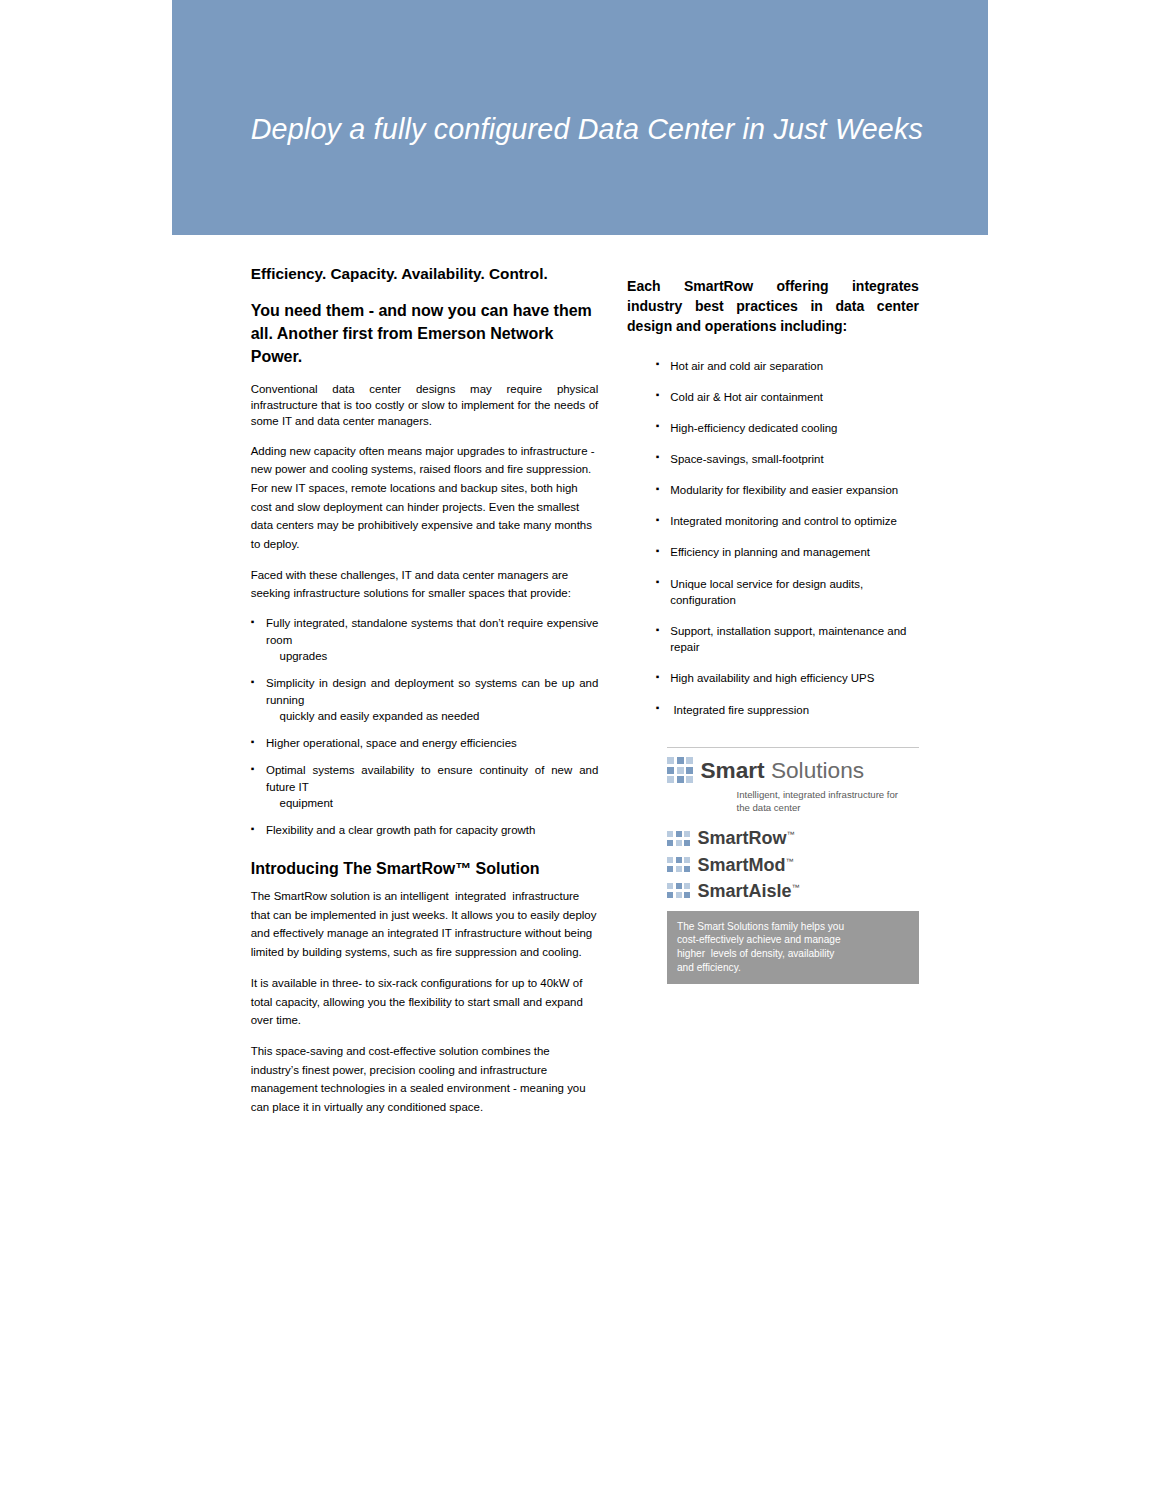Deploy a fully configured Data Center in Just Weeks
Efficiency. Capacity. Availability. Control.
You need them - and now you can have them all. Another first from Emerson Network Power.
Conventional data center designs may require physical infrastructure that is too costly or slow to implement for the needs of some IT and data center managers.
Adding new capacity often means major upgrades to infrastructure - new power and cooling systems, raised floors and fire suppression. For new IT spaces, remote locations and backup sites, both high cost and slow deployment can hinder projects. Even the smallest data centers may be prohibitively expensive and take many months to deploy.
Faced with these challenges, IT and data center managers are seeking infrastructure solutions for smaller spaces that provide:
Fully integrated, standalone systems that don’t require expensive room upgrades
Simplicity in design and deployment so systems can be up and running quickly and easily expanded as needed
Higher operational, space and energy efficiencies
Optimal systems availability to ensure continuity of new and future IT equipment
Flexibility and a clear growth path for capacity growth
Introducing The SmartRow™ Solution
The SmartRow solution is an intelligent integrated infrastructure that can be implemented in just weeks. It allows you to easily deploy and effectively manage an integrated IT infrastructure without being limited by building systems, such as fire suppression and cooling.
It is available in three- to six-rack configurations for up to 40kW of total capacity, allowing you the flexibility to start small and expand over time.
This space-saving and cost-effective solution combines the industry’s finest power, precision cooling and infrastructure management technologies in a sealed environment - meaning you can place it in virtually any conditioned space.
Each SmartRow offering integrates industry best practices in data center design and operations including:
Hot air and cold air separation
Cold air & Hot air containment
High-efficiency dedicated cooling
Space-savings, small-footprint
Modularity for flexibility and easier expansion
Integrated monitoring and control to optimize
Efficiency in planning and management
Unique local service for design audits, configuration
Support, installation support, maintenance and repair
High availability and high efficiency UPS
Integrated fire suppression
Smart Solutions
Intelligent, integrated infrastructure for
the data center
SmartRow™
SmartMod™
SmartAisle™
The Smart Solutions family helps you
cost-effectively achieve and manage
higher levels of density, availability
and efficiency.